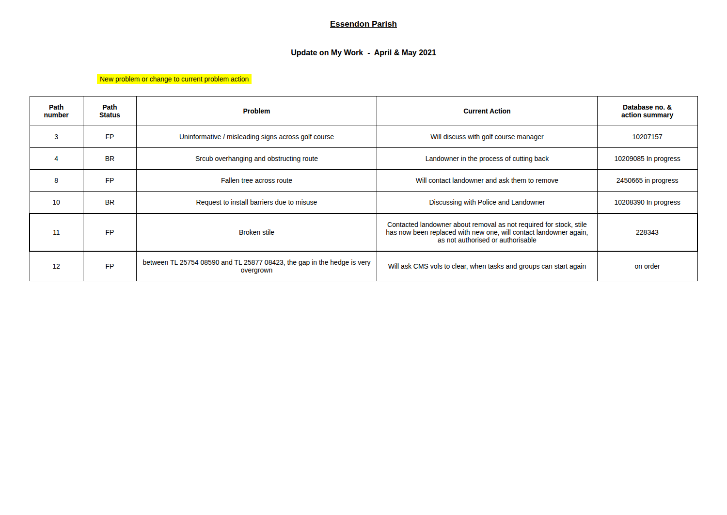Essendon Parish
Update on My Work - April & May 2021
New problem or change to current problem action
| Path number | Path Status | Problem | Current Action | Database no. & action summary |
| --- | --- | --- | --- | --- |
| 3 | FP | Uninformative / misleading signs across golf course | Will discuss with golf course manager | 10207157 |
| 4 | BR | Srcub overhanging and obstructing route | Landowner in the process of cutting back | 10209085 In progress |
| 8 | FP | Fallen tree across route | Will contact landowner and ask them to remove | 2450665 in progress |
| 10 | BR | Request to install barriers due to misuse | Discussing with Police and Landowner | 10208390 In progress |
| 11 | FP | Broken stile | Contacted landowner about removal as not required for stock, stile has now been replaced with new one, will contact landowner again, as not authorised or authorisable | 228343 |
| 12 | FP | between TL 25754 08590 and TL 25877 08423, the gap in the hedge is very overgrown | Will ask CMS vols to clear, when tasks and groups can start again | on order |